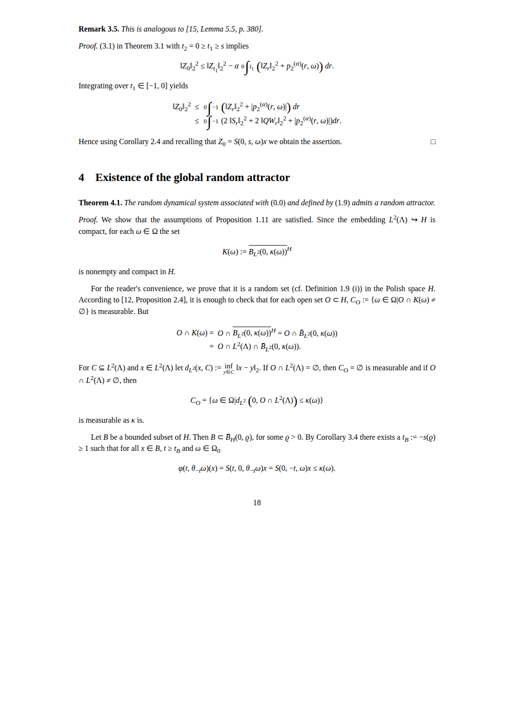Remark 3.5. This is analogous to [15, Lemma 5.5, p. 380].
Proof. (3.1) in Theorem 3.1 with t2 = 0 ≥ t1 ≥ s implies
‖Z0‖22 ≤ ‖Zt1‖22 − α 0∫t1 (‖Zr‖22 + p2(α)(r, ω)) dr.
Integrating over t1 ∈ [−1, 0] yields
| ‖ Z 0 ‖ 2 2 | ≤ | 0 ∫ −1 ( ‖ Z r ‖ 2 2 + / p 2 ( α ) ( r , ω )/ ) dr |
| | ≤ | 0 ∫ −1 (2 ‖ S r ‖ 2 2 + 2 ‖ QW r ‖ 2 2 + / p 2 ( α ) ( r , ω )/) dr . |
Hence using Corollary 2.4 and recalling that Z0 = S(0, s, ω)x we obtain the assertion. □
4 Existence of the global random attractor
Theorem 4.1. The random dynamical system associated with (0.0) and defined by (1.9) admits a random attractor.
Proof. We show that the assumptions of Proposition 1.11 are satisfied. Since the embedding L2(Λ) ↪ H is compact, for each ω ∈ Ω the set
K(ω) := BL2(0, κ(ω))H
is nonempty and compact in H.
For the reader's convenience, we prove that it is a random set (cf. Definition 1.9 (i)) in the Polish space H. According to [12, Proposition 2.4], it is enough to check that for each open set O ⊂ H, CO := {ω ∈ Ω|O ∩ K(ω) ≠ ∅} is measurable. But
| O ∩ K ( ω ) = | O ∩ B L 2 (0, κ ( ω )) H = O ∩ B̄ L 2 (0, κ ( ω )) |
| = | O ∩ L 2 (Λ) ∩ B̄ L 2 (0, κ ( ω )). |
For C ⊆ L2(Λ) and x ∈ L2(Λ) let dL2(x, C) := infy∈C ‖x − y‖2. If O ∩ L2(Λ) = ∅, then CO = ∅ is measurable and if O ∩ L2(Λ) ≠ ∅, then
CO = {ω ∈ Ω|dL2 (0, O ∩ L2(Λ)) ≤ κ(ω)}
is measurable as κ is.
Let B be a bounded subset of H. Then B ⊂ B̄H(0, ϱ), for some ϱ > 0. By Corollary 3.4 there exists a tB := −s(ϱ) ≥ 1 such that for all x ∈ B, t ≥ tB and ω ∈ Ω0
φ(t, θ−tω)(x) = S(t, 0, θ−tω)x = S(0, −t, ω)x ≤ κ(ω).
18